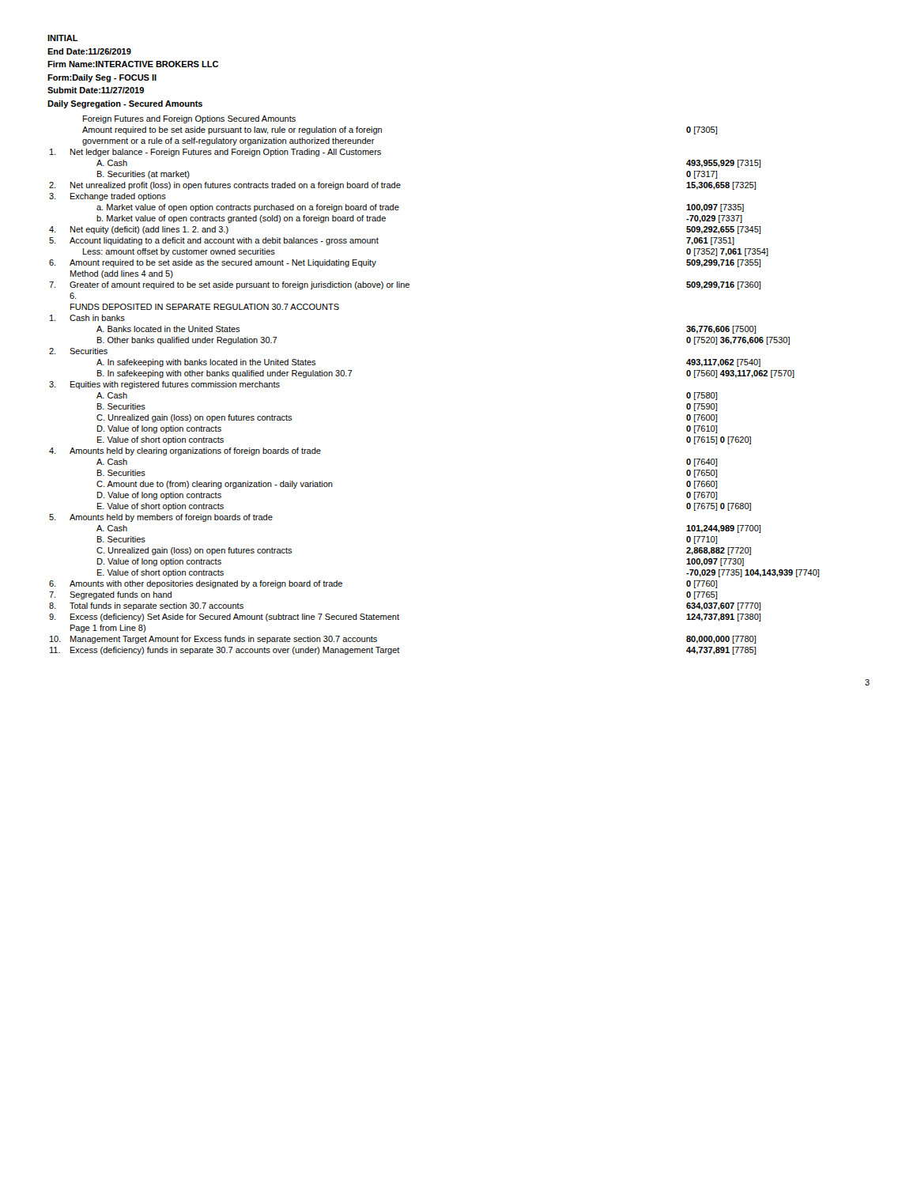INITIAL
End Date:11/26/2019
Firm Name:INTERACTIVE BROKERS LLC
Form:Daily Seg - FOCUS II
Submit Date:11/27/2019
Daily Segregation - Secured Amounts
| | Foreign Futures and Foreign Options Secured Amounts | |
| | Amount required to be set aside pursuant to law, rule or regulation of a foreign | 0 [7305] |
| | government or a rule of a self-regulatory organization authorized thereunder | |
| 1. | Net ledger balance - Foreign Futures and Foreign Option Trading - All Customers | |
| | A. Cash | 493,955,929 [7315] |
| | B. Securities (at market) | 0 [7317] |
| 2. | Net unrealized profit (loss) in open futures contracts traded on a foreign board of trade | 15,306,658 [7325] |
| 3. | Exchange traded options | |
| | a. Market value of open option contracts purchased on a foreign board of trade | 100,097 [7335] |
| | b. Market value of open contracts granted (sold) on a foreign board of trade | -70,029 [7337] |
| 4. | Net equity (deficit) (add lines 1. 2. and 3.) | 509,292,655 [7345] |
| 5. | Account liquidating to a deficit and account with a debit balances - gross amount | 7,061 [7351] |
| | Less: amount offset by customer owned securities | 0 [7352] 7,061 [7354] |
| 6. | Amount required to be set aside as the secured amount - Net Liquidating Equity | 509,299,716 [7355] |
| | Method (add lines 4 and 5) | |
| 7. | Greater of amount required to be set aside pursuant to foreign jurisdiction (above) or line | 509,299,716 [7360] |
| | 6. | |
| | FUNDS DEPOSITED IN SEPARATE REGULATION 30.7 ACCOUNTS | |
| 1. | Cash in banks | |
| | A. Banks located in the United States | 36,776,606 [7500] |
| | B. Other banks qualified under Regulation 30.7 | 0 [7520] 36,776,606 [7530] |
| 2. | Securities | |
| | A. In safekeeping with banks located in the United States | 493,117,062 [7540] |
| | B. In safekeeping with other banks qualified under Regulation 30.7 | 0 [7560] 493,117,062 [7570] |
| 3. | Equities with registered futures commission merchants | |
| | A. Cash | 0 [7580] |
| | B. Securities | 0 [7590] |
| | C. Unrealized gain (loss) on open futures contracts | 0 [7600] |
| | D. Value of long option contracts | 0 [7610] |
| | E. Value of short option contracts | 0 [7615] 0 [7620] |
| 4. | Amounts held by clearing organizations of foreign boards of trade | |
| | A. Cash | 0 [7640] |
| | B. Securities | 0 [7650] |
| | C. Amount due to (from) clearing organization - daily variation | 0 [7660] |
| | D. Value of long option contracts | 0 [7670] |
| | E. Value of short option contracts | 0 [7675] 0 [7680] |
| 5. | Amounts held by members of foreign boards of trade | |
| | A. Cash | 101,244,989 [7700] |
| | B. Securities | 0 [7710] |
| | C. Unrealized gain (loss) on open futures contracts | 2,868,882 [7720] |
| | D. Value of long option contracts | 100,097 [7730] |
| | E. Value of short option contracts | -70,029 [7735] 104,143,939 [7740] |
| 6. | Amounts with other depositories designated by a foreign board of trade | 0 [7760] |
| 7. | Segregated funds on hand | 0 [7765] |
| 8. | Total funds in separate section 30.7 accounts | 634,037,607 [7770] |
| 9. | Excess (deficiency) Set Aside for Secured Amount (subtract line 7 Secured Statement | 124,737,891 [7380] |
| | Page 1 from Line 8) | |
| 10. | Management Target Amount for Excess funds in separate section 30.7 accounts | 80,000,000 [7780] |
| 11. | Excess (deficiency) funds in separate 30.7 accounts over (under) Management Target | 44,737,891 [7785] |
3